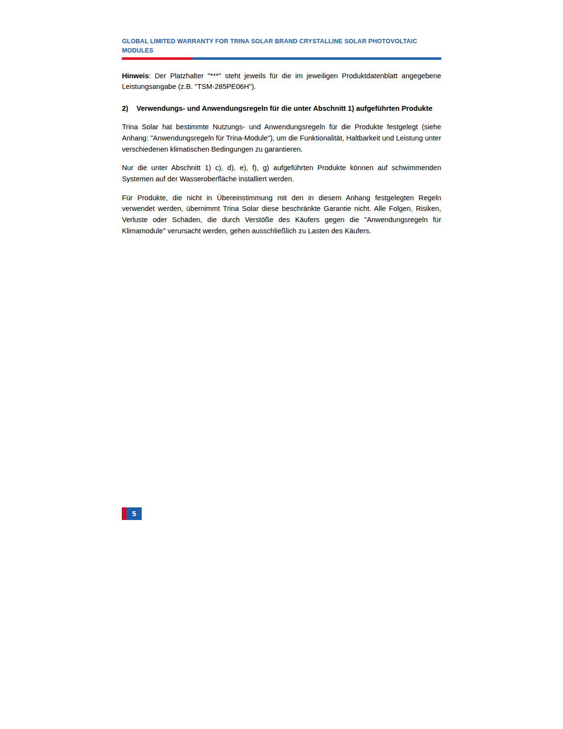GLOBAL LIMITED WARRANTY FOR TRINA SOLAR BRAND CRYSTALLINE SOLAR PHOTOVOLTAIC MODULES
Hinweis: Der Platzhalter "***" steht jeweils für die im jeweiligen Produktdatenblatt angegebene Leistungsangabe (z.B. "TSM-285PE06H").
2) Verwendungs- und Anwendungsregeln für die unter Abschnitt 1) aufgeführten Produkte
Trina Solar hat bestimmte Nutzungs- und Anwendungsregeln für die Produkte festgelegt (siehe Anhang: "Anwendungsregeln für Trina-Module"), um die Funktionalität, Haltbarkeit und Leistung unter verschiedenen klimatischen Bedingungen zu garantieren.
Nur die unter Abschnitt 1) c), d), e), f), g) aufgeführten Produkte können auf schwimmenden Systemen auf der Wasseroberfläche installiert werden.
Für Produkte, die nicht in Übereinstimmung mit den in diesem Anhang festgelegten Regeln verwendet werden, übernimmt Trina Solar diese beschränkte Garantie nicht. Alle Folgen, Risiken, Verluste oder Schäden, die durch Verstöße des Käufers gegen die "Anwendungsregeln für Klimamodule" verursacht werden, gehen ausschließlich zu Lasten des Käufers.
5